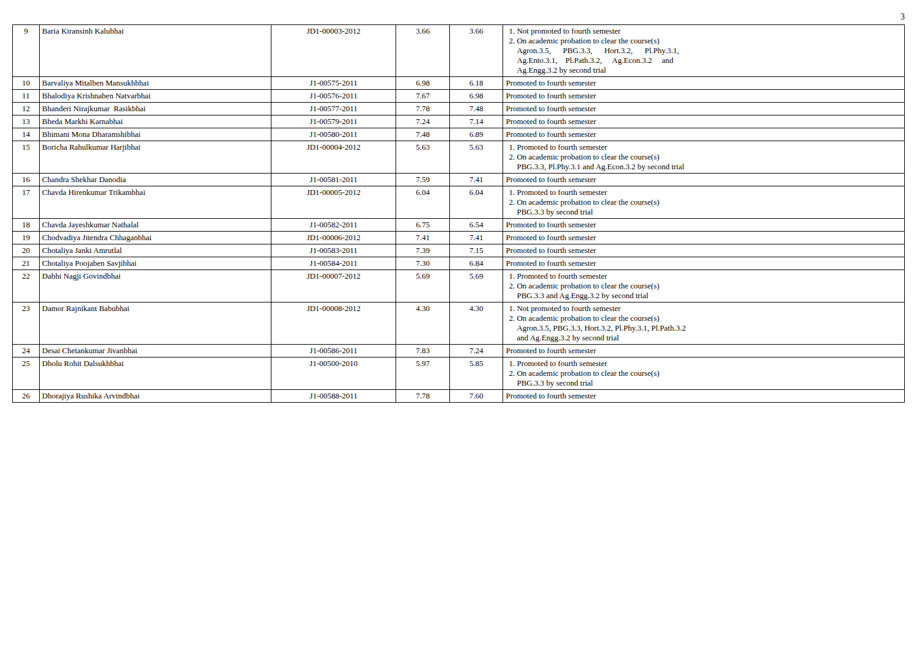3
| 9 | Baria Kiransinh Kalubhai | JD1-00003-2012 | 3.66 | 3.66 | Not promoted to fourth semester On academic probation to clear the course(s) Agron.3.5, PBG.3.3, Hort.3.2, Pl.Phy.3.1, Ag.Ento.3.1, Pl.Path.3.2, Ag.Econ.3.2 and Ag.Engg.3.2 by second trial |
| 10 | Barvaliya Mitalben Mansukhbhai | J1-00575-2011 | 6.98 | 6.18 | Promoted to fourth semester |
| 11 | Bhalodiya Krishnaben Natvarbhai | J1-00576-2011 | 7.67 | 6.98 | Promoted to fourth semester |
| 12 | Bhanderi Nirajkumar Rasikbhai | J1-00577-2011 | 7.78 | 7.48 | Promoted to fourth semester |
| 13 | Bheda Markhi Karnabhai | J1-00579-2011 | 7.24 | 7.14 | Promoted to fourth semester |
| 14 | Bhimani Mona Dharamshibhai | J1-00580-2011 | 7.48 | 6.89 | Promoted to fourth semester |
| 15 | Boricha Rahulkumar Harjibhai | JD1-00004-2012 | 5.63 | 5.63 | Promoted to fourth semester On academic probation to clear the course(s) PBG.3.3, Pl.Phy.3.1 and Ag.Econ.3.2 by second trial |
| 16 | Chandra Shekhar Danodia | J1-00581-2011 | 7.59 | 7.41 | Promoted to fourth semester |
| 17 | Chavda Hirenkumar Trikambhai | JD1-00005-2012 | 6.04 | 6.04 | Promoted to fourth semester On academic probation to clear the course(s) PBG.3.3 by second trial |
| 18 | Chavda Jayeshkumar Nathalal | J1-00582-2011 | 6.75 | 6.54 | Promoted to fourth semester |
| 19 | Chodvadiya Jitendra Chhaganbhai | JD1-00006-2012 | 7.41 | 7.41 | Promoted to fourth semester |
| 20 | Chotaliya Janki Amrutlal | J1-00583-2011 | 7.39 | 7.15 | Promoted to fourth semester |
| 21 | Chotaliya Poojaben Savjibhai | J1-00584-2011 | 7.30 | 6.84 | Promoted to fourth semester |
| 22 | Dabhi Nagji Govindbhai | JD1-00007-2012 | 5.69 | 5.69 | Promoted to fourth semester On academic probation to clear the course(s) PBG.3.3 and Ag.Engg.3.2 by second trial |
| 23 | Damor Rajnikant Babubhai | JD1-00008-2012 | 4.30 | 4.30 | Not promoted to fourth semester On academic probation to clear the course(s) Agron.3.5, PBG.3.3, Hort.3.2, Pl.Phy.3.1, Pl.Path.3.2 and Ag.Engg.3.2 by second trial |
| 24 | Desai Chetankumar Jivanbhai | J1-00586-2011 | 7.83 | 7.24 | Promoted to fourth semester |
| 25 | Dholu Rohit Dalsukhbhai | J1-00500-2010 | 5.97 | 5.85 | Promoted to fourth semester On academic probation to clear the course(s) PBG.3.3 by second trial |
| 26 | Dhorajiya Rushika Arvindbhai | J1-00588-2011 | 7.78 | 7.60 | Promoted to fourth semester |